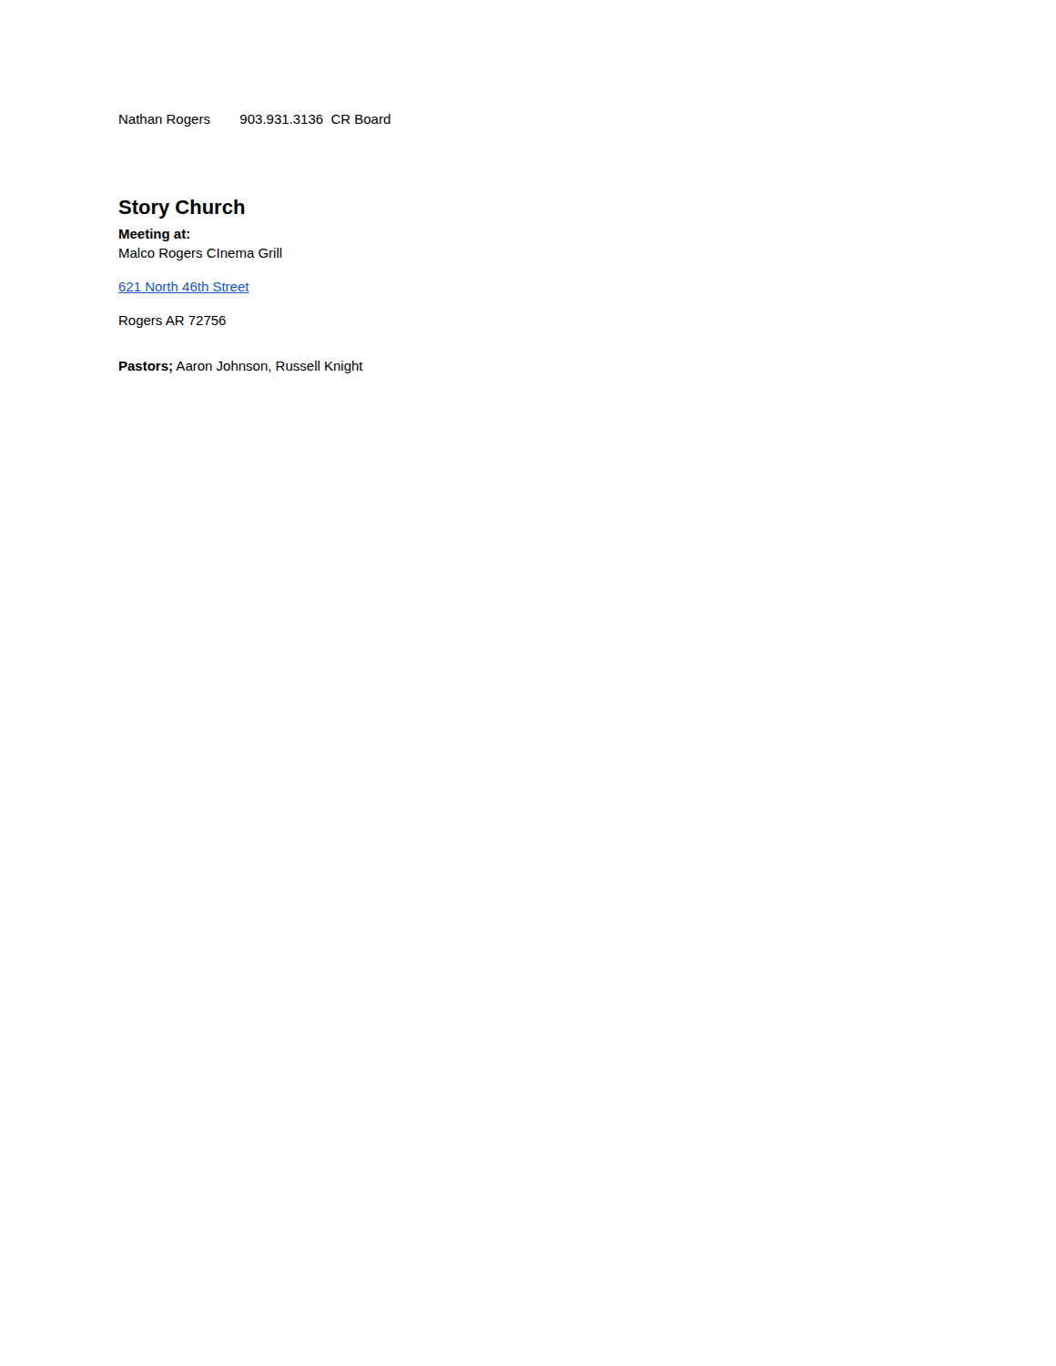Nathan Rogers 903.931.3136 CR Board
Story Church
Meeting at:
Malco Rogers CInema Grill
621 North 46th Street
Rogers AR 72756
Pastors; Aaron Johnson, Russell Knight